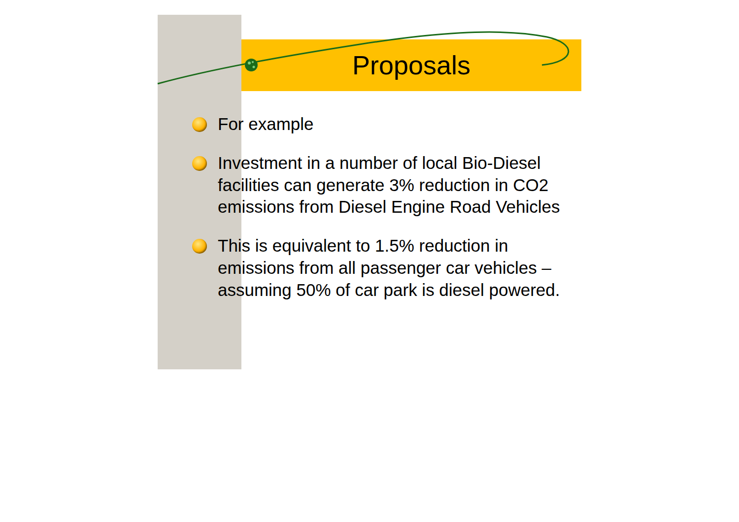Proposals
For example
Investment in a number of local Bio-Diesel facilities can generate 3% reduction in CO2 emissions from Diesel Engine Road Vehicles
This is equivalent to 1.5% reduction in emissions from all passenger car vehicles – assuming 50% of car park is diesel powered.